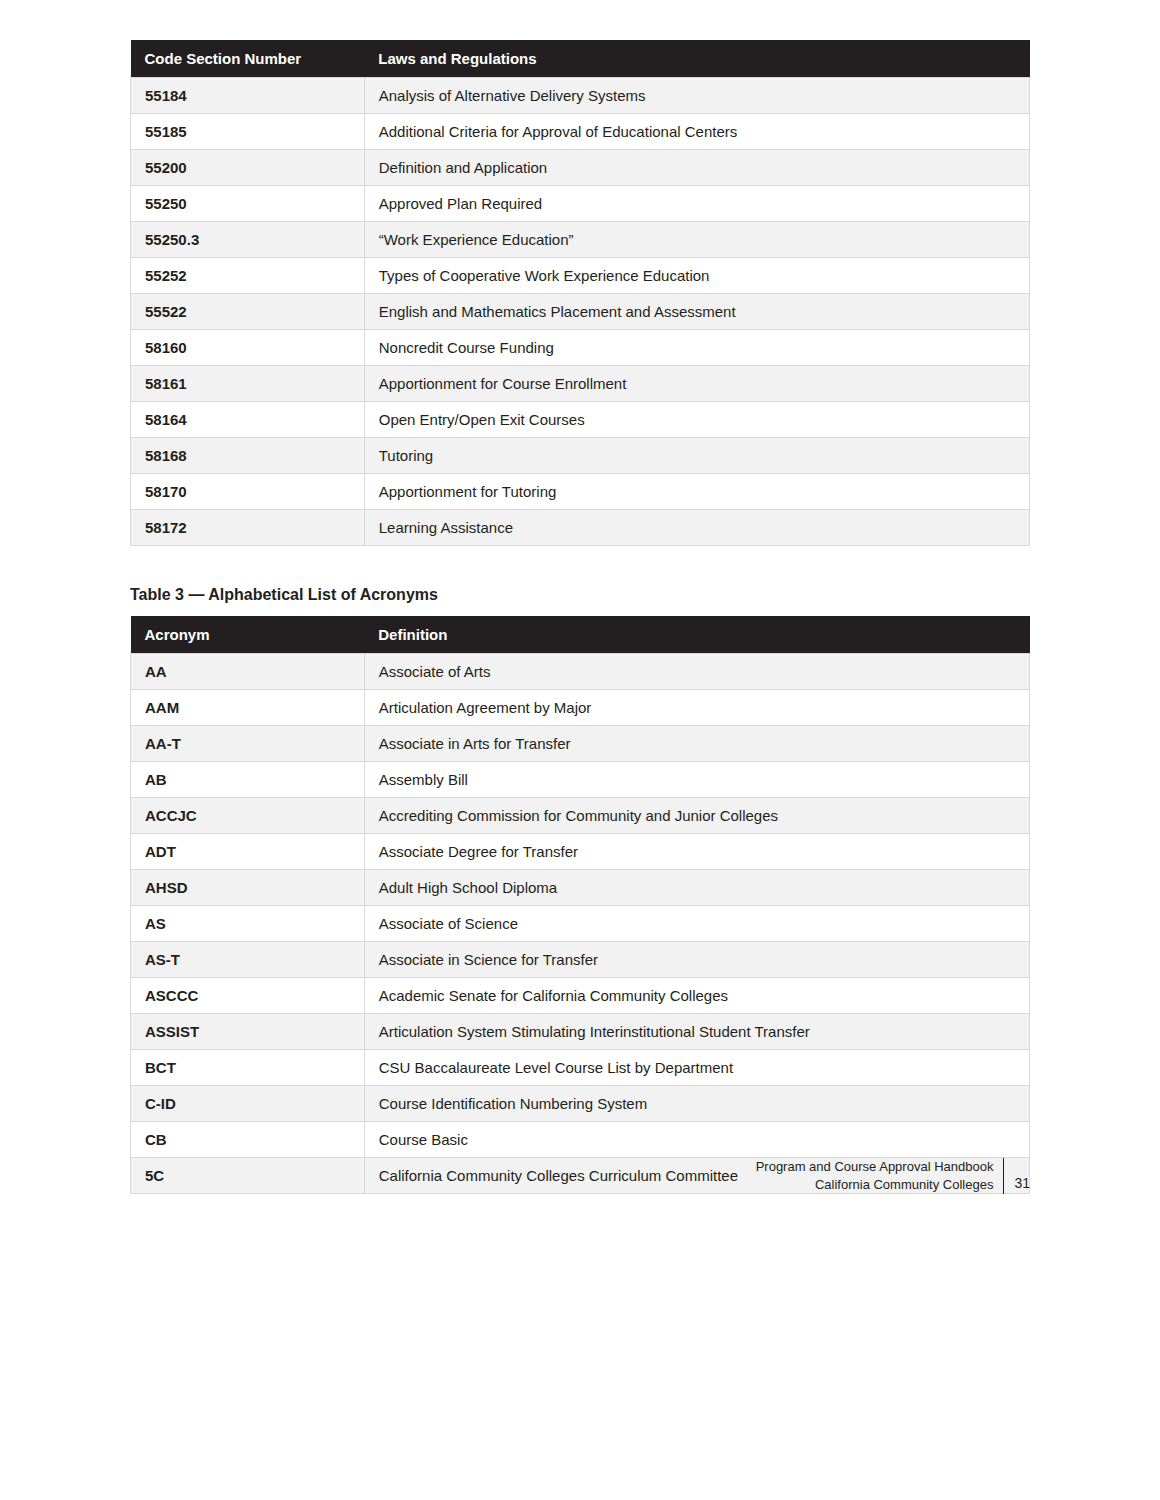| Code Section Number | Laws and Regulations |
| --- | --- |
| 55184 | Analysis of Alternative Delivery Systems |
| 55185 | Additional Criteria for Approval of Educational Centers |
| 55200 | Definition and Application |
| 55250 | Approved Plan Required |
| 55250.3 | “Work Experience Education” |
| 55252 | Types of Cooperative Work Experience Education |
| 55522 | English and Mathematics Placement and Assessment |
| 58160 | Noncredit Course Funding |
| 58161 | Apportionment for Course Enrollment |
| 58164 | Open Entry/Open Exit Courses |
| 58168 | Tutoring |
| 58170 | Apportionment for Tutoring |
| 58172 | Learning Assistance |
Table 3 — Alphabetical List of Acronyms
| Acronym | Definition |
| --- | --- |
| AA | Associate of Arts |
| AAM | Articulation Agreement by Major |
| AA-T | Associate in Arts for Transfer |
| AB | Assembly Bill |
| ACCJC | Accrediting Commission for Community and Junior Colleges |
| ADT | Associate Degree for Transfer |
| AHSD | Adult High School Diploma |
| AS | Associate of Science |
| AS-T | Associate in Science for Transfer |
| ASCCC | Academic Senate for California Community Colleges |
| ASSIST | Articulation System Stimulating Interinstitutional Student Transfer |
| BCT | CSU Baccalaureate Level Course List by Department |
| C-ID | Course Identification Numbering System |
| CB | Course Basic |
| 5C | California Community Colleges Curriculum Committee |
Program and Course Approval Handbook
California Community Colleges
31